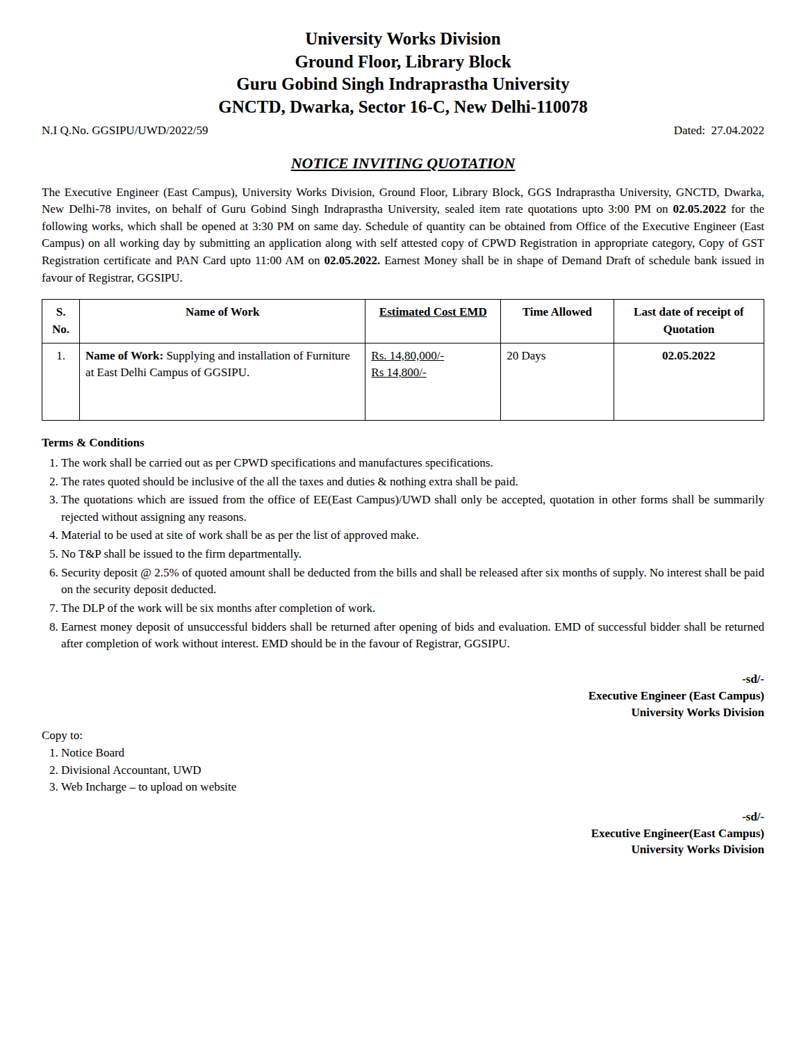University Works Division
Ground Floor, Library Block
Guru Gobind Singh Indraprastha University
GNCTD, Dwarka, Sector 16-C, New Delhi-110078
N.I Q.No. GGSIPU/UWD/2022/59 Dated: 27.04.2022
NOTICE INVITING QUOTATION
The Executive Engineer (East Campus), University Works Division, Ground Floor, Library Block, GGS Indraprastha University, GNCTD, Dwarka, New Delhi-78 invites, on behalf of Guru Gobind Singh Indraprastha University, sealed item rate quotations upto 3:00 PM on 02.05.2022 for the following works, which shall be opened at 3:30 PM on same day. Schedule of quantity can be obtained from Office of the Executive Engineer (East Campus) on all working day by submitting an application along with self attested copy of CPWD Registration in appropriate category, Copy of GST Registration certificate and PAN Card upto 11:00 AM on 02.05.2022. Earnest Money shall be in shape of Demand Draft of schedule bank issued in favour of Registrar, GGSIPU.
| S. No. | Name of Work | Estimated Cost EMD | Time Allowed | Last date of receipt of Quotation |
| --- | --- | --- | --- | --- |
| 1. | Name of Work: Supplying and installation of Furniture at East Delhi Campus of GGSIPU. | Rs. 14,80,000/- Rs 14,800/- | 20 Days | 02.05.2022 |
Terms & Conditions
The work shall be carried out as per CPWD specifications and manufactures specifications.
The rates quoted should be inclusive of the all the taxes and duties & nothing extra shall be paid.
The quotations which are issued from the office of EE(East Campus)/UWD shall only be accepted, quotation in other forms shall be summarily rejected without assigning any reasons.
Material to be used at site of work shall be as per the list of approved make.
No T&P shall be issued to the firm departmentally.
Security deposit @ 2.5% of quoted amount shall be deducted from the bills and shall be released after six months of supply. No interest shall be paid on the security deposit deducted.
The DLP of the work will be six months after completion of work.
Earnest money deposit of unsuccessful bidders shall be returned after opening of bids and evaluation. EMD of successful bidder shall be returned after completion of work without interest. EMD should be in the favour of Registrar, GGSIPU.
-sd/-
Executive Engineer (East Campus)
University Works Division
Copy to:
Notice Board
Divisional Accountant, UWD
Web Incharge – to upload on website
-sd/-
Executive Engineer(East Campus)
University Works Division